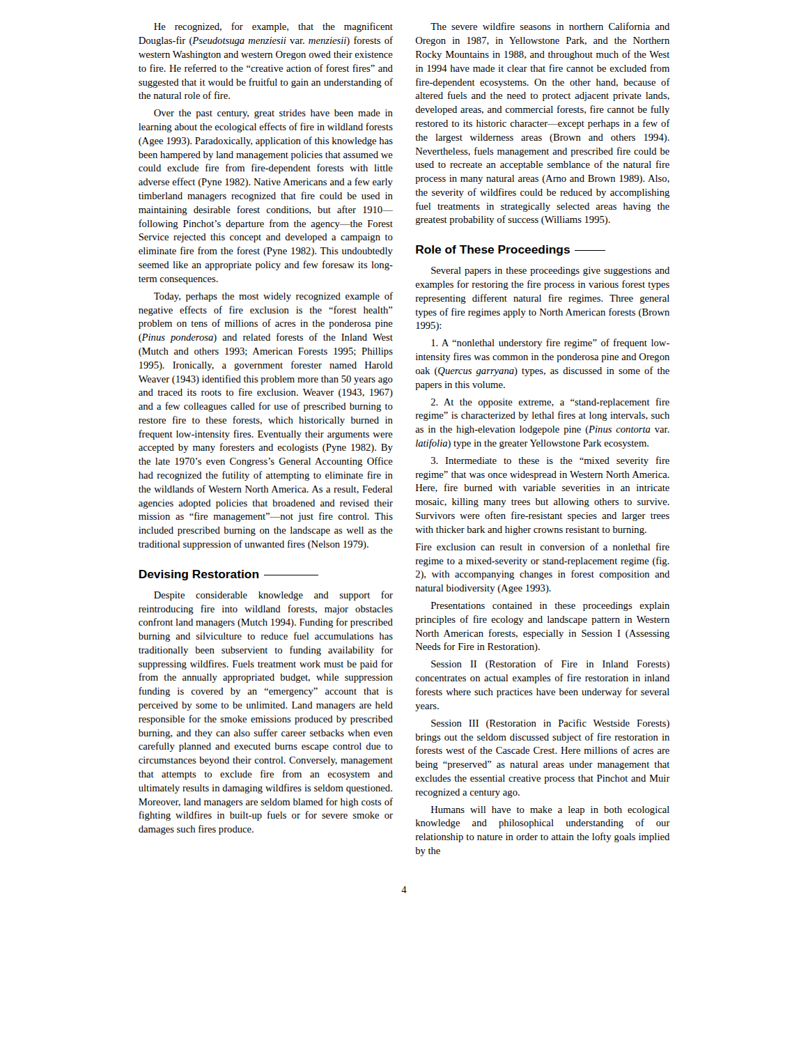He recognized, for example, that the magnificent Douglas-fir (Pseudotsuga menziesii var. menziesii) forests of western Washington and western Oregon owed their existence to fire. He referred to the “creative action of forest fires” and suggested that it would be fruitful to gain an understanding of the natural role of fire.
Over the past century, great strides have been made in learning about the ecological effects of fire in wildland forests (Agee 1993). Paradoxically, application of this knowledge has been hampered by land management policies that assumed we could exclude fire from fire-dependent forests with little adverse effect (Pyne 1982). Native Americans and a few early timberland managers recognized that fire could be used in maintaining desirable forest conditions, but after 1910—following Pinchot’s departure from the agency—the Forest Service rejected this concept and developed a campaign to eliminate fire from the forest (Pyne 1982). This undoubtedly seemed like an appropriate policy and few foresaw its long-term consequences.
Today, perhaps the most widely recognized example of negative effects of fire exclusion is the “forest health” problem on tens of millions of acres in the ponderosa pine (Pinus ponderosa) and related forests of the Inland West (Mutch and others 1993; American Forests 1995; Phillips 1995). Ironically, a government forester named Harold Weaver (1943) identified this problem more than 50 years ago and traced its roots to fire exclusion. Weaver (1943, 1967) and a few colleagues called for use of prescribed burning to restore fire to these forests, which historically burned in frequent low-intensity fires. Eventually their arguments were accepted by many foresters and ecologists (Pyne 1982). By the late 1970’s even Congress’s General Accounting Office had recognized the futility of attempting to eliminate fire in the wildlands of Western North America. As a result, Federal agencies adopted policies that broadened and revised their mission as “fire management”—not just fire control. This included prescribed burning on the landscape as well as the traditional suppression of unwanted fires (Nelson 1979).
Devising Restoration
Despite considerable knowledge and support for reintroducing fire into wildland forests, major obstacles confront land managers (Mutch 1994). Funding for prescribed burning and silviculture to reduce fuel accumulations has traditionally been subservient to funding availability for suppressing wildfires. Fuels treatment work must be paid for from the annually appropriated budget, while suppression funding is covered by an “emergency” account that is perceived by some to be unlimited. Land managers are held responsible for the smoke emissions produced by prescribed burning, and they can also suffer career setbacks when even carefully planned and executed burns escape control due to circumstances beyond their control. Conversely, management that attempts to exclude fire from an ecosystem and ultimately results in damaging wildfires is seldom questioned. Moreover, land managers are seldom blamed for high costs of fighting wildfires in built-up fuels or for severe smoke or damages such fires produce.
The severe wildfire seasons in northern California and Oregon in 1987, in Yellowstone Park, and the Northern Rocky Mountains in 1988, and throughout much of the West in 1994 have made it clear that fire cannot be excluded from fire-dependent ecosystems. On the other hand, because of altered fuels and the need to protect adjacent private lands, developed areas, and commercial forests, fire cannot be fully restored to its historic character—except perhaps in a few of the largest wilderness areas (Brown and others 1994). Nevertheless, fuels management and prescribed fire could be used to recreate an acceptable semblance of the natural fire process in many natural areas (Arno and Brown 1989). Also, the severity of wildfires could be reduced by accomplishing fuel treatments in strategically selected areas having the greatest probability of success (Williams 1995).
Role of These Proceedings
Several papers in these proceedings give suggestions and examples for restoring the fire process in various forest types representing different natural fire regimes. Three general types of fire regimes apply to North American forests (Brown 1995):
1. A “nonlethal understory fire regime” of frequent low-intensity fires was common in the ponderosa pine and Oregon oak (Quercus garryana) types, as discussed in some of the papers in this volume.
2. At the opposite extreme, a “stand-replacement fire regime” is characterized by lethal fires at long intervals, such as in the high-elevation lodgepole pine (Pinus contorta var. latifolia) type in the greater Yellowstone Park ecosystem.
3. Intermediate to these is the “mixed severity fire regime” that was once widespread in Western North America. Here, fire burned with variable severities in an intricate mosaic, killing many trees but allowing others to survive. Survivors were often fire-resistant species and larger trees with thicker bark and higher crowns resistant to burning.
Fire exclusion can result in conversion of a nonlethal fire regime to a mixed-severity or stand-replacement regime (fig. 2), with accompanying changes in forest composition and natural biodiversity (Agee 1993).
Presentations contained in these proceedings explain principles of fire ecology and landscape pattern in Western North American forests, especially in Session I (Assessing Needs for Fire in Restoration).
Session II (Restoration of Fire in Inland Forests) concentrates on actual examples of fire restoration in inland forests where such practices have been underway for several years.
Session III (Restoration in Pacific Westside Forests) brings out the seldom discussed subject of fire restoration in forests west of the Cascade Crest. Here millions of acres are being “preserved” as natural areas under management that excludes the essential creative process that Pinchot and Muir recognized a century ago.
Humans will have to make a leap in both ecological knowledge and philosophical understanding of our relationship to nature in order to attain the lofty goals implied by the
4